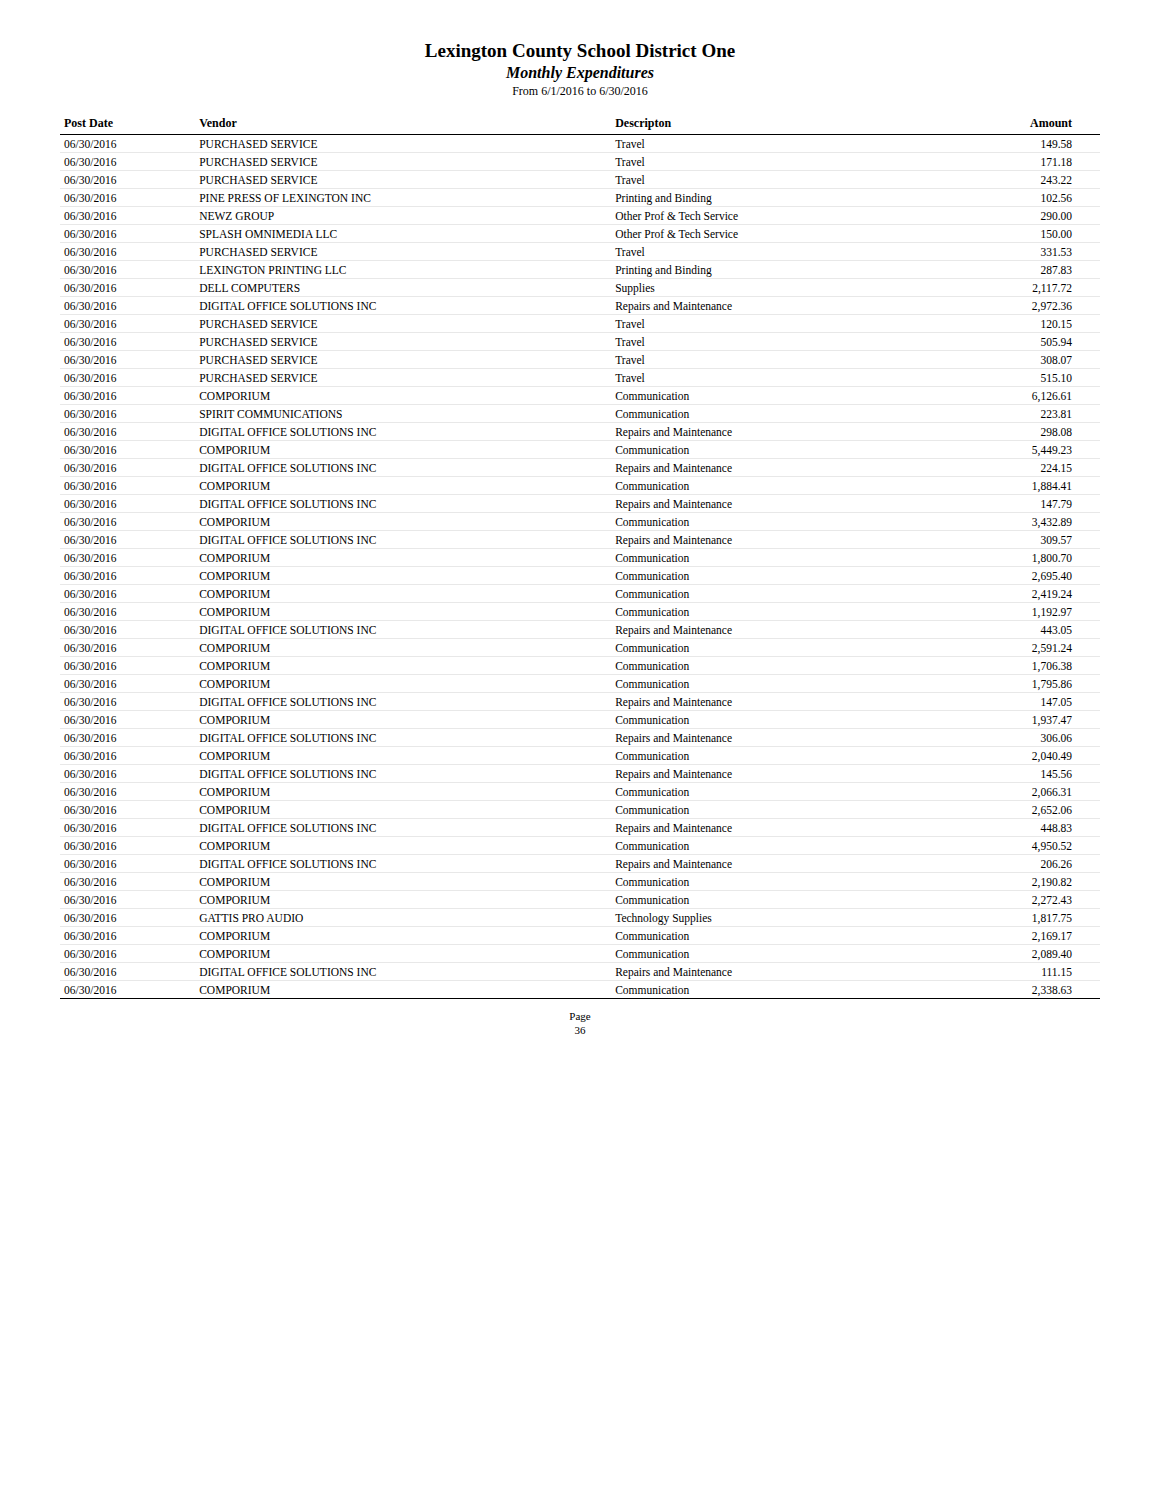Lexington County School District One
Monthly Expenditures
From 6/1/2016 to 6/30/2016
| Post Date | Vendor | Descripton | Amount |
| --- | --- | --- | --- |
| 06/30/2016 | PURCHASED SERVICE | Travel | 149.58 |
| 06/30/2016 | PURCHASED SERVICE | Travel | 171.18 |
| 06/30/2016 | PURCHASED SERVICE | Travel | 243.22 |
| 06/30/2016 | PINE PRESS OF LEXINGTON INC | Printing and Binding | 102.56 |
| 06/30/2016 | NEWZ GROUP | Other Prof & Tech Service | 290.00 |
| 06/30/2016 | SPLASH OMNIMEDIA LLC | Other Prof & Tech Service | 150.00 |
| 06/30/2016 | PURCHASED SERVICE | Travel | 331.53 |
| 06/30/2016 | LEXINGTON PRINTING LLC | Printing and Binding | 287.83 |
| 06/30/2016 | DELL COMPUTERS | Supplies | 2,117.72 |
| 06/30/2016 | DIGITAL OFFICE SOLUTIONS INC | Repairs and Maintenance | 2,972.36 |
| 06/30/2016 | PURCHASED SERVICE | Travel | 120.15 |
| 06/30/2016 | PURCHASED SERVICE | Travel | 505.94 |
| 06/30/2016 | PURCHASED SERVICE | Travel | 308.07 |
| 06/30/2016 | PURCHASED SERVICE | Travel | 515.10 |
| 06/30/2016 | COMPORIUM | Communication | 6,126.61 |
| 06/30/2016 | SPIRIT COMMUNICATIONS | Communication | 223.81 |
| 06/30/2016 | DIGITAL OFFICE SOLUTIONS INC | Repairs and Maintenance | 298.08 |
| 06/30/2016 | COMPORIUM | Communication | 5,449.23 |
| 06/30/2016 | DIGITAL OFFICE SOLUTIONS INC | Repairs and Maintenance | 224.15 |
| 06/30/2016 | COMPORIUM | Communication | 1,884.41 |
| 06/30/2016 | DIGITAL OFFICE SOLUTIONS INC | Repairs and Maintenance | 147.79 |
| 06/30/2016 | COMPORIUM | Communication | 3,432.89 |
| 06/30/2016 | DIGITAL OFFICE SOLUTIONS INC | Repairs and Maintenance | 309.57 |
| 06/30/2016 | COMPORIUM | Communication | 1,800.70 |
| 06/30/2016 | COMPORIUM | Communication | 2,695.40 |
| 06/30/2016 | COMPORIUM | Communication | 2,419.24 |
| 06/30/2016 | COMPORIUM | Communication | 1,192.97 |
| 06/30/2016 | DIGITAL OFFICE SOLUTIONS INC | Repairs and Maintenance | 443.05 |
| 06/30/2016 | COMPORIUM | Communication | 2,591.24 |
| 06/30/2016 | COMPORIUM | Communication | 1,706.38 |
| 06/30/2016 | COMPORIUM | Communication | 1,795.86 |
| 06/30/2016 | DIGITAL OFFICE SOLUTIONS INC | Repairs and Maintenance | 147.05 |
| 06/30/2016 | COMPORIUM | Communication | 1,937.47 |
| 06/30/2016 | DIGITAL OFFICE SOLUTIONS INC | Repairs and Maintenance | 306.06 |
| 06/30/2016 | COMPORIUM | Communication | 2,040.49 |
| 06/30/2016 | DIGITAL OFFICE SOLUTIONS INC | Repairs and Maintenance | 145.56 |
| 06/30/2016 | COMPORIUM | Communication | 2,066.31 |
| 06/30/2016 | COMPORIUM | Communication | 2,652.06 |
| 06/30/2016 | DIGITAL OFFICE SOLUTIONS INC | Repairs and Maintenance | 448.83 |
| 06/30/2016 | COMPORIUM | Communication | 4,950.52 |
| 06/30/2016 | DIGITAL OFFICE SOLUTIONS INC | Repairs and Maintenance | 206.26 |
| 06/30/2016 | COMPORIUM | Communication | 2,190.82 |
| 06/30/2016 | COMPORIUM | Communication | 2,272.43 |
| 06/30/2016 | GATTIS PRO AUDIO | Technology Supplies | 1,817.75 |
| 06/30/2016 | COMPORIUM | Communication | 2,169.17 |
| 06/30/2016 | COMPORIUM | Communication | 2,089.40 |
| 06/30/2016 | DIGITAL OFFICE SOLUTIONS INC | Repairs and Maintenance | 111.15 |
| 06/30/2016 | COMPORIUM | Communication | 2,338.63 |
Page
36